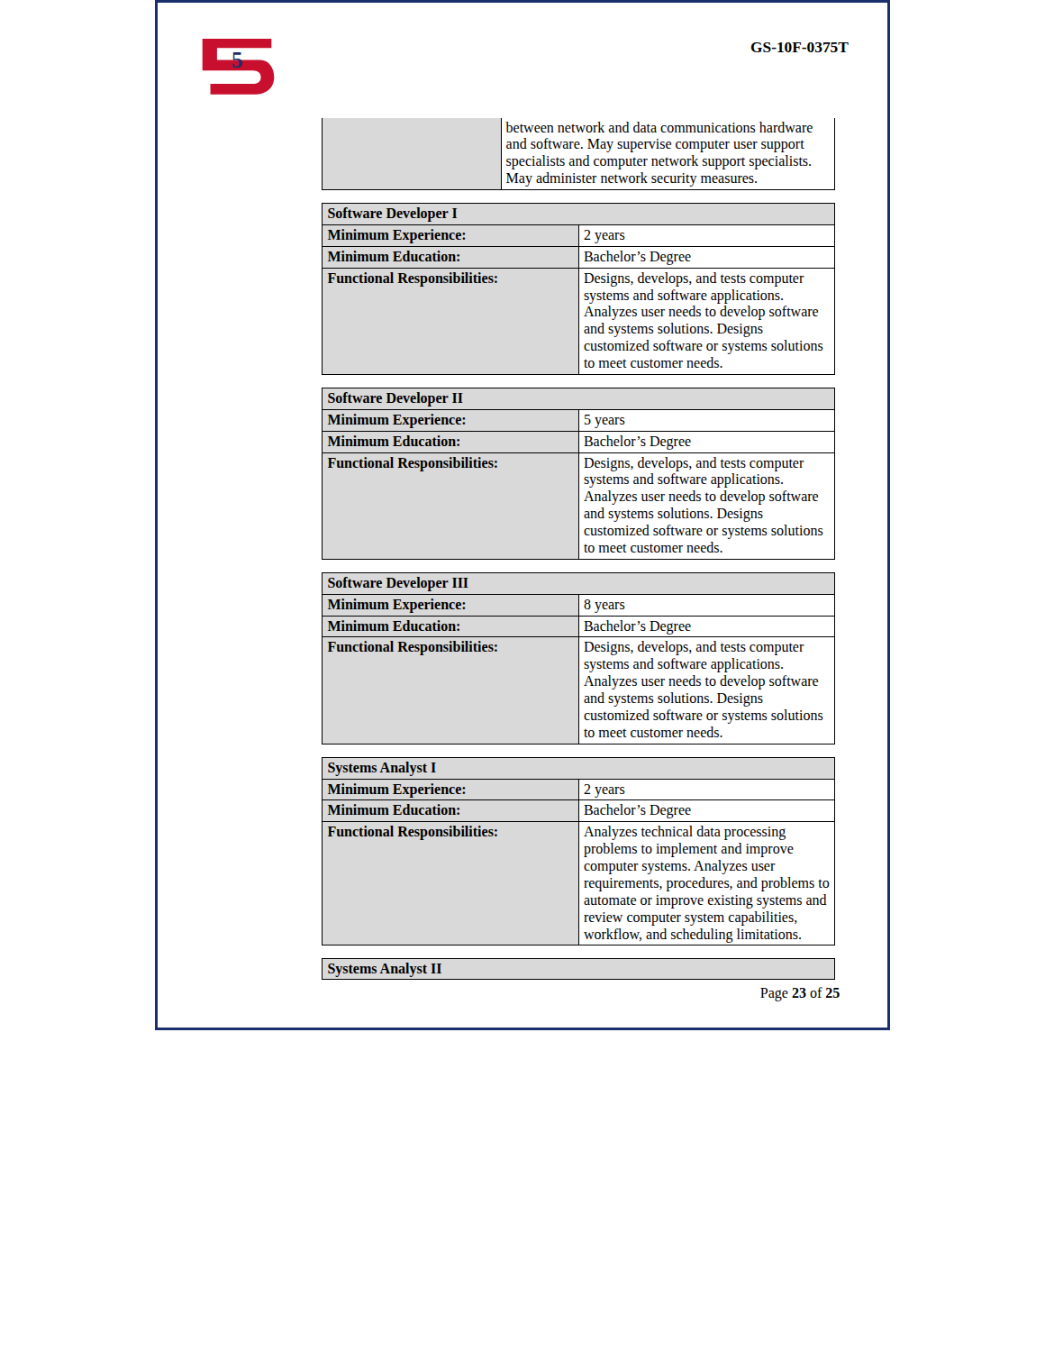5
GS-10F-0375T
| | between network and data communications hardware and software. May supervise computer user support specialists and computer network support specialists. May administer network security measures. |
| Software Developer I |
| Minimum Experience: | 2 years |
| Minimum Education: | Bachelor’s Degree |
| Functional Responsibilities: | Designs, develops, and tests computer systems and software applications. Analyzes user needs to develop software and systems solutions. Designs customized software or systems solutions to meet customer needs. |
| Software Developer II |
| Minimum Experience: | 5 years |
| Minimum Education: | Bachelor’s Degree |
| Functional Responsibilities: | Designs, develops, and tests computer systems and software applications. Analyzes user needs to develop software and systems solutions. Designs customized software or systems solutions to meet customer needs. |
| Software Developer III |
| Minimum Experience: | 8 years |
| Minimum Education: | Bachelor’s Degree |
| Functional Responsibilities: | Designs, develops, and tests computer systems and software applications. Analyzes user needs to develop software and systems solutions. Designs customized software or systems solutions to meet customer needs. |
| Systems Analyst I |
| Minimum Experience: | 2 years |
| Minimum Education: | Bachelor’s Degree |
| Functional Responsibilities: | Analyzes technical data processing problems to implement and improve computer systems. Analyzes user requirements, procedures, and problems to automate or improve existing systems and review computer system capabilities, workflow, and scheduling limitations. |
| Systems Analyst II |
Page 23 of 25